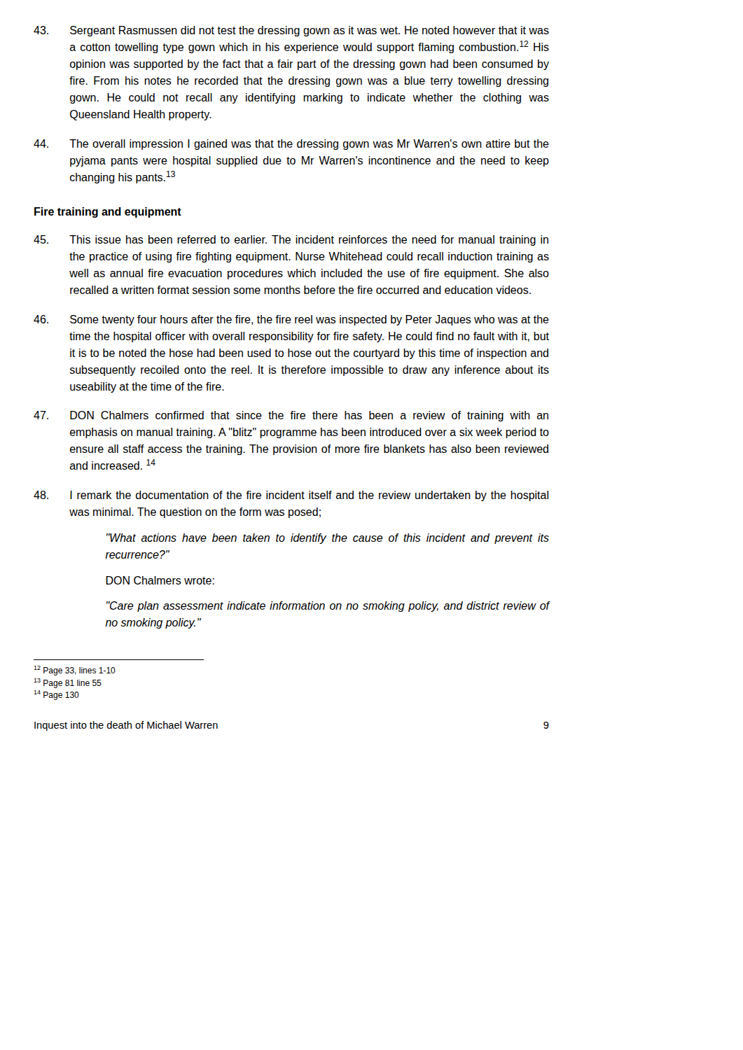43. Sergeant Rasmussen did not test the dressing gown as it was wet. He noted however that it was a cotton towelling type gown which in his experience would support flaming combustion.12 His opinion was supported by the fact that a fair part of the dressing gown had been consumed by fire. From his notes he recorded that the dressing gown was a blue terry towelling dressing gown. He could not recall any identifying marking to indicate whether the clothing was Queensland Health property.
44. The overall impression I gained was that the dressing gown was Mr Warren's own attire but the pyjama pants were hospital supplied due to Mr Warren's incontinence and the need to keep changing his pants.13
Fire training and equipment
45. This issue has been referred to earlier. The incident reinforces the need for manual training in the practice of using fire fighting equipment. Nurse Whitehead could recall induction training as well as annual fire evacuation procedures which included the use of fire equipment. She also recalled a written format session some months before the fire occurred and education videos.
46. Some twenty four hours after the fire, the fire reel was inspected by Peter Jaques who was at the time the hospital officer with overall responsibility for fire safety. He could find no fault with it, but it is to be noted the hose had been used to hose out the courtyard by this time of inspection and subsequently recoiled onto the reel. It is therefore impossible to draw any inference about its useability at the time of the fire.
47. DON Chalmers confirmed that since the fire there has been a review of training with an emphasis on manual training. A "blitz" programme has been introduced over a six week period to ensure all staff access the training. The provision of more fire blankets has also been reviewed and increased. 14
48. I remark the documentation of the fire incident itself and the review undertaken by the hospital was minimal. The question on the form was posed;
"What actions have been taken to identify the cause of this incident and prevent its recurrence?"
DON Chalmers wrote:
"Care plan assessment indicate information on no smoking policy, and district review of no smoking policy."
12 Page 33, lines 1-10
13 Page 81 line 55
14 Page 130
Inquest into the death of Michael Warren 9